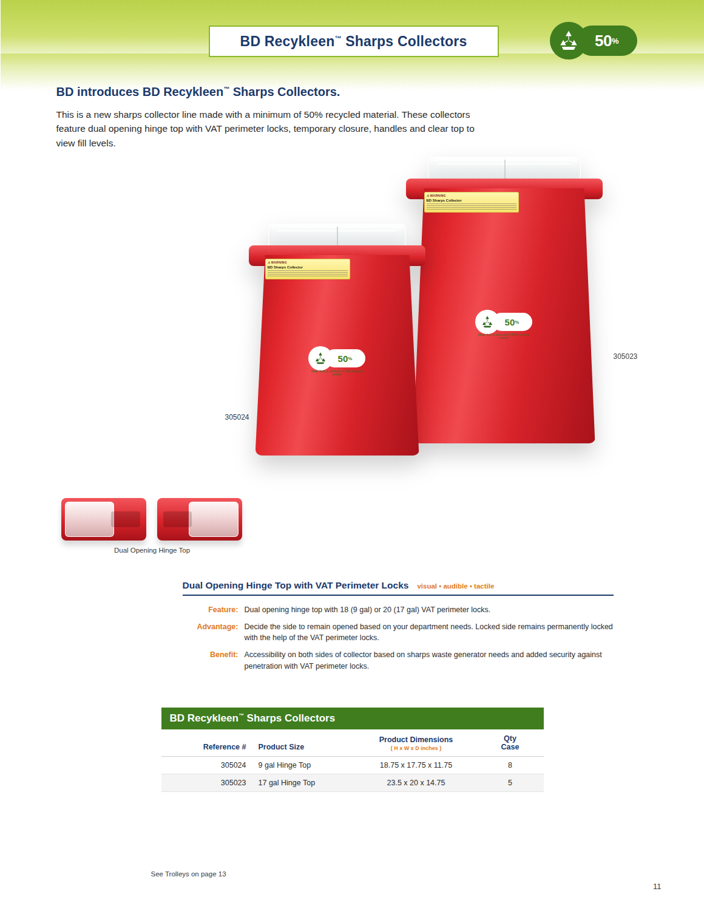BD Recykleen™ Sharps Collectors
50%
BD introduces BD Recykleen™ Sharps Collectors.
This is a new sharps collector line made with a minimum of 50% recycled material. These collectors feature dual opening hinge top with VAT perimeter locks, temporary closure, handles and clear top to view fill levels.
⚠ WARNING BD Sharps Collector
50%
Made from a minimum of 50% recycled content
⚠ WARNING BD Sharps Collector
50%
Made from a minimum of 50% recycled content
305023
305024
Dual Opening Hinge Top
Dual Opening Hinge Top with VAT Perimeter Locks
visual • audible • tactile
Feature:
Dual opening hinge top with 18 (9 gal) or 20 (17 gal) VAT perimeter locks.
Advantage:
Decide the side to remain opened based on your department needs. Locked side remains permanently locked with the help of the VAT perimeter locks.
Benefit:
Accessibility on both sides of collector based on sharps waste generator needs and added security against penetration with VAT perimeter locks.
BD Recykleen™ Sharps Collectors
| Reference # | Product Size | Product Dimensions ( H x W x D inches ) | Qty Case |
| --- | --- | --- | --- |
| 305024 | 9 gal Hinge Top | 18.75 x 17.75 x 11.75 | 8 |
| 305023 | 17 gal Hinge Top | 23.5 x 20 x 14.75 | 5 |
See Trolleys on page 13
11